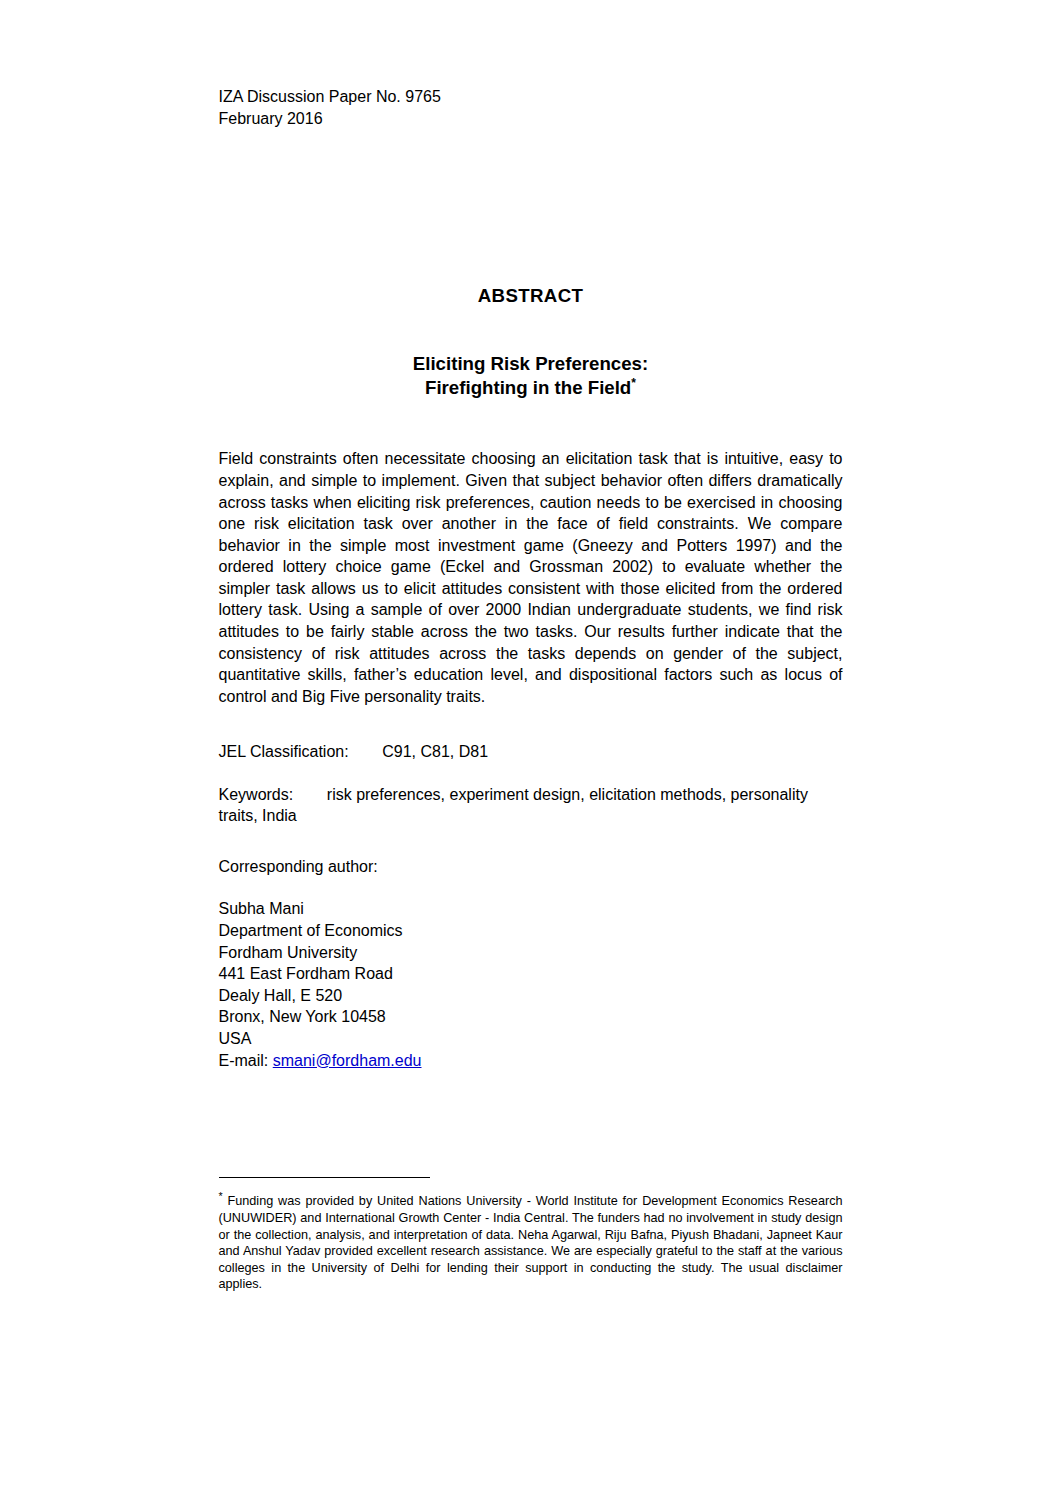IZA Discussion Paper No. 9765
February 2016
ABSTRACT
Eliciting Risk Preferences:
Firefighting in the Field*
Field constraints often necessitate choosing an elicitation task that is intuitive, easy to explain, and simple to implement. Given that subject behavior often differs dramatically across tasks when eliciting risk preferences, caution needs to be exercised in choosing one risk elicitation task over another in the face of field constraints. We compare behavior in the simple most investment game (Gneezy and Potters 1997) and the ordered lottery choice game (Eckel and Grossman 2002) to evaluate whether the simpler task allows us to elicit attitudes consistent with those elicited from the ordered lottery task. Using a sample of over 2000 Indian undergraduate students, we find risk attitudes to be fairly stable across the two tasks. Our results further indicate that the consistency of risk attitudes across the tasks depends on gender of the subject, quantitative skills, father’s education level, and dispositional factors such as locus of control and Big Five personality traits.
JEL Classification: C91, C81, D81
Keywords: risk preferences, experiment design, elicitation methods, personality traits, India
Corresponding author:
Subha Mani
Department of Economics
Fordham University
441 East Fordham Road
Dealy Hall, E 520
Bronx, New York 10458
USA
E-mail: smani@fordham.edu
* Funding was provided by United Nations University - World Institute for Development Economics Research (UNUWIDER) and International Growth Center - India Central. The funders had no involvement in study design or the collection, analysis, and interpretation of data. Neha Agarwal, Riju Bafna, Piyush Bhadani, Japneet Kaur and Anshul Yadav provided excellent research assistance. We are especially grateful to the staff at the various colleges in the University of Delhi for lending their support in conducting the study. The usual disclaimer applies.